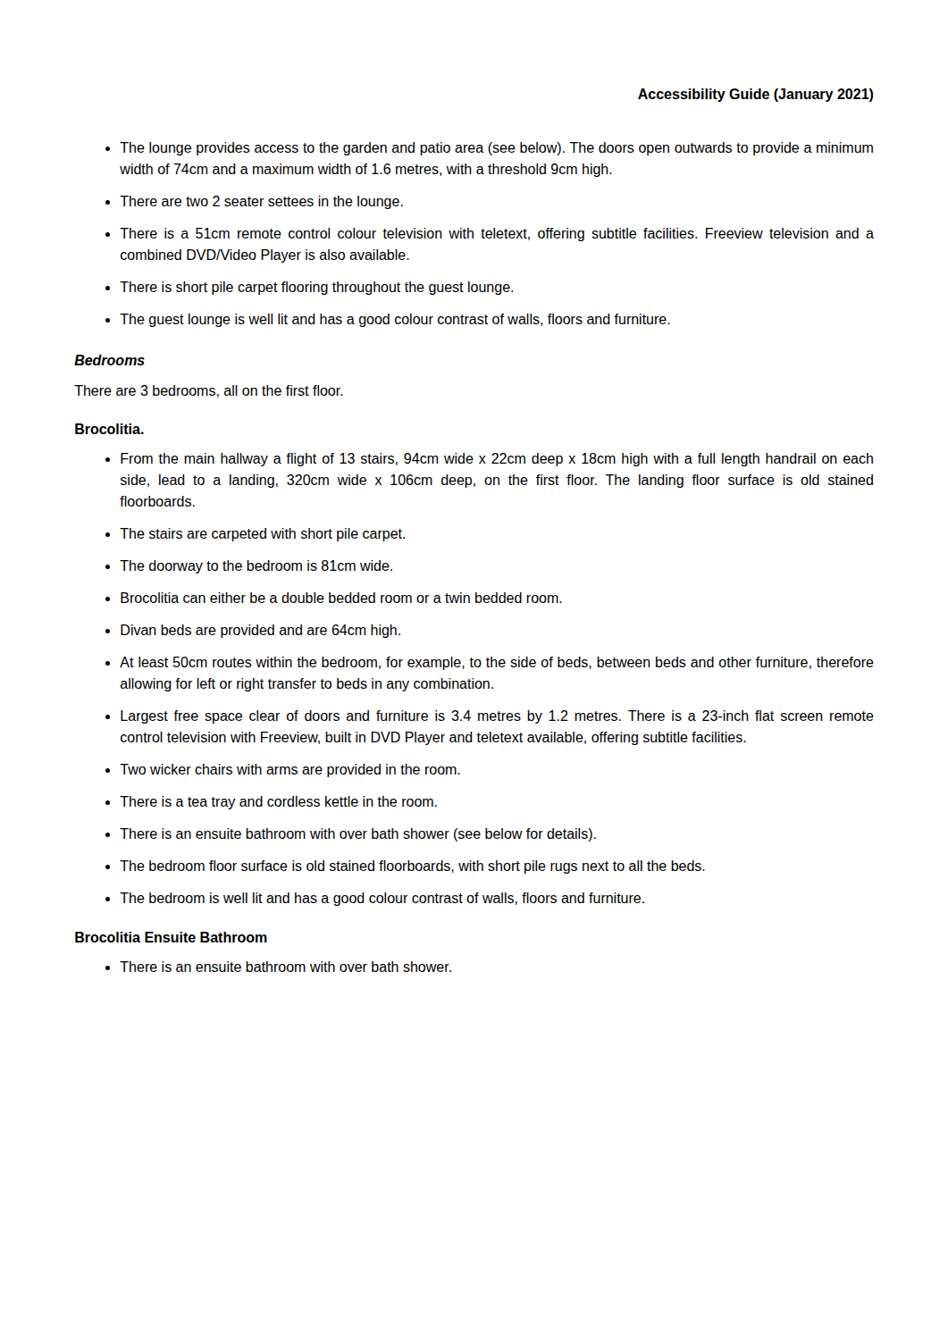Accessibility Guide (January 2021)
The lounge provides access to the garden and patio area (see below). The doors open outwards to provide a minimum width of 74cm and a maximum width of 1.6 metres, with a threshold 9cm high.
There are two 2 seater settees in the lounge.
There is a 51cm remote control colour television with teletext, offering subtitle facilities. Freeview television and a combined DVD/Video Player is also available.
There is short pile carpet flooring throughout the guest lounge.
The guest lounge is well lit and has a good colour contrast of walls, floors and furniture.
Bedrooms
There are 3 bedrooms, all on the first floor.
Brocolitia.
From the main hallway a flight of 13 stairs, 94cm wide x 22cm deep x 18cm high with a full length handrail on each side, lead to a landing, 320cm wide x 106cm deep, on the first floor. The landing floor surface is old stained floorboards.
The stairs are carpeted with short pile carpet.
The doorway to the bedroom is 81cm wide.
Brocolitia can either be a double bedded room or a twin bedded room.
Divan beds are provided and are 64cm high.
At least 50cm routes within the bedroom, for example, to the side of beds, between beds and other furniture, therefore allowing for left or right transfer to beds in any combination.
Largest free space clear of doors and furniture is 3.4 metres by 1.2 metres. There is a 23-inch flat screen remote control television with Freeview, built in DVD Player and teletext available, offering subtitle facilities.
Two wicker chairs with arms are provided in the room.
There is a tea tray and cordless kettle in the room.
There is an ensuite bathroom with over bath shower (see below for details).
The bedroom floor surface is old stained floorboards, with short pile rugs next to all the beds.
The bedroom is well lit and has a good colour contrast of walls, floors and furniture.
Brocolitia Ensuite Bathroom
There is an ensuite bathroom with over bath shower.